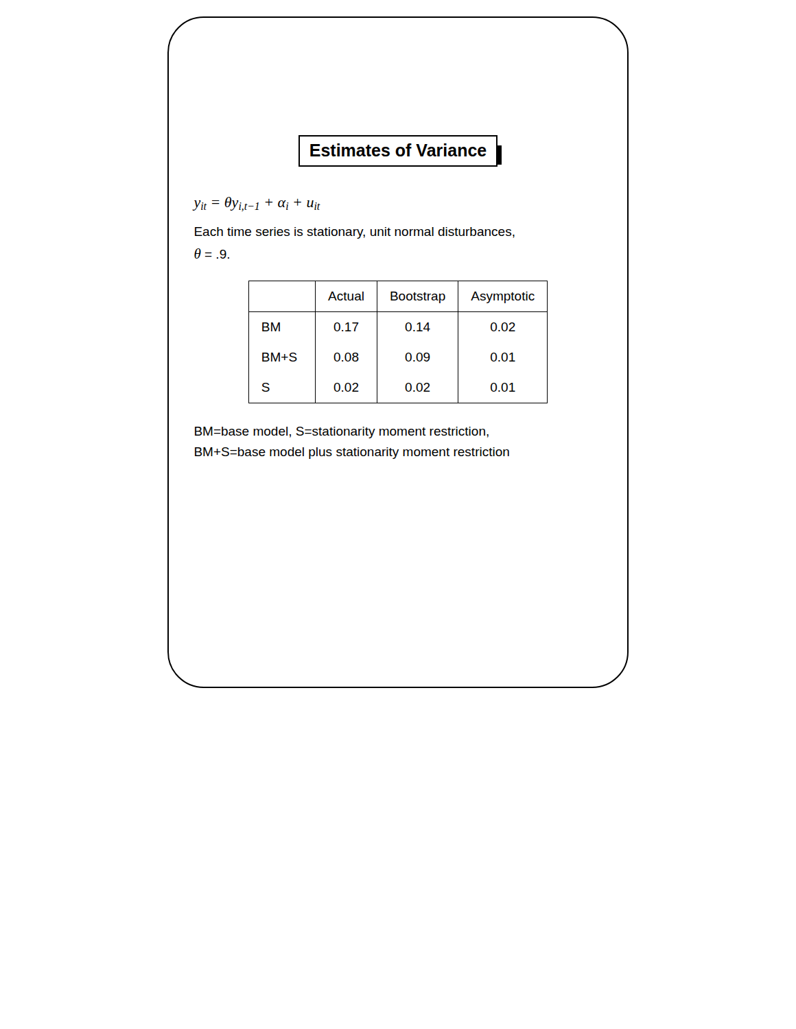Estimates of Variance
yit = θyi,t−1 + αi + uit
Each time series is stationary, unit normal disturbances,
θ = .9.
| | Actual | Bootstrap | Asymptotic |
| --- | --- | --- | --- |
| BM | 0.17 | 0.14 | 0.02 |
| BM+S | 0.08 | 0.09 | 0.01 |
| S | 0.02 | 0.02 | 0.01 |
BM=base model, S=stationarity moment restriction,
BM+S=base model plus stationarity moment restriction